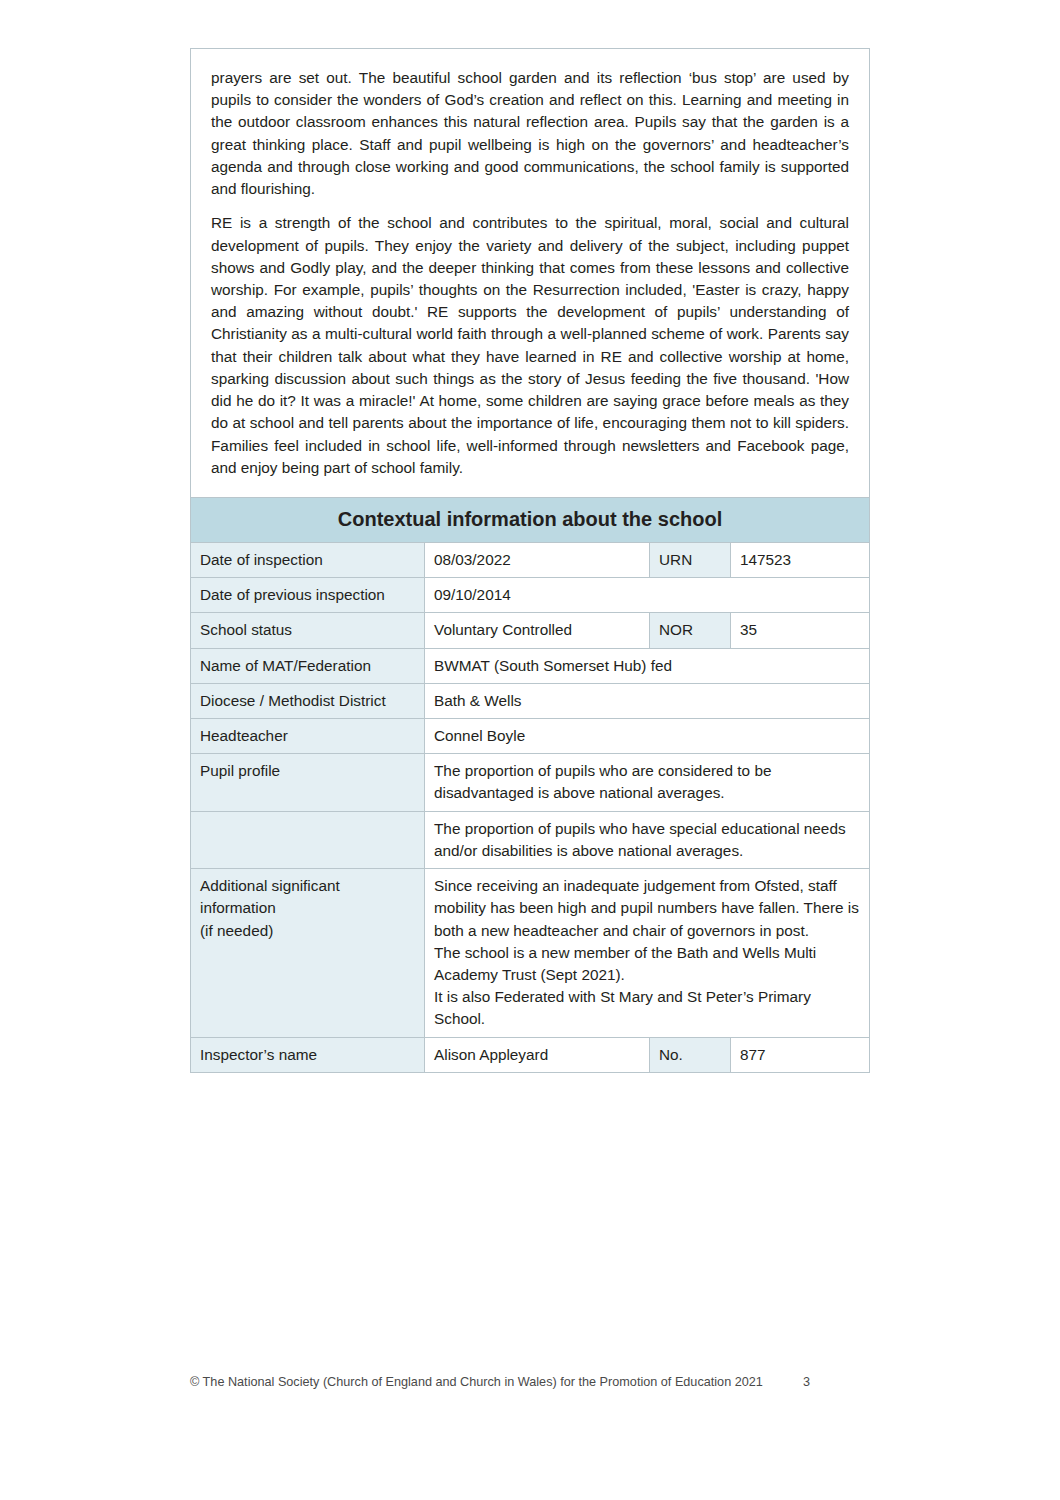prayers are set out. The beautiful school garden and its reflection ‘bus stop’ are used by pupils to consider the wonders of God’s creation and reflect on this. Learning and meeting in the outdoor classroom enhances this natural reflection area. Pupils say that the garden is a great thinking place. Staff and pupil wellbeing is high on the governors’ and headteacher’s agenda and through close working and good communications, the school family is supported and flourishing.
RE is a strength of the school and contributes to the spiritual, moral, social and cultural development of pupils. They enjoy the variety and delivery of the subject, including puppet shows and Godly play, and the deeper thinking that comes from these lessons and collective worship. For example, pupils’ thoughts on the Resurrection included, 'Easter is crazy, happy and amazing without doubt.' RE supports the development of pupils’ understanding of Christianity as a multi-cultural world faith through a well-planned scheme of work. Parents say that their children talk about what they have learned in RE and collective worship at home, sparking discussion about such things as the story of Jesus feeding the five thousand. 'How did he do it? It was a miracle!' At home, some children are saying grace before meals as they do at school and tell parents about the importance of life, encouraging them not to kill spiders. Families feel included in school life, well-informed through newsletters and Facebook page, and enjoy being part of school family.
Contextual information about the school
| Date of inspection | 08/03/2022 | URN | 147523 |
| Date of previous inspection | 09/10/2014 |
| School status | Voluntary Controlled | NOR | 35 |
| Name of MAT/Federation | BWMAT (South Somerset Hub) fed |
| Diocese / Methodist District | Bath & Wells |
| Headteacher | Connel Boyle |
| Pupil profile | The proportion of pupils who are considered to be disadvantaged is above national averages. |
| | The proportion of pupils who have special educational needs and/or disabilities is above national averages. |
| Additional significant information (if needed) | Since receiving an inadequate judgement from Ofsted, staff mobility has been high and pupil numbers have fallen. There is both a new headteacher and chair of governors in post. The school is a new member of the Bath and Wells Multi Academy Trust (Sept 2021). It is also Federated with St Mary and St Peter’s Primary School. |
| Inspector’s name | Alison Appleyard | No. | 877 |
© The National Society (Church of England and Church in Wales) for the Promotion of Education 2021 3